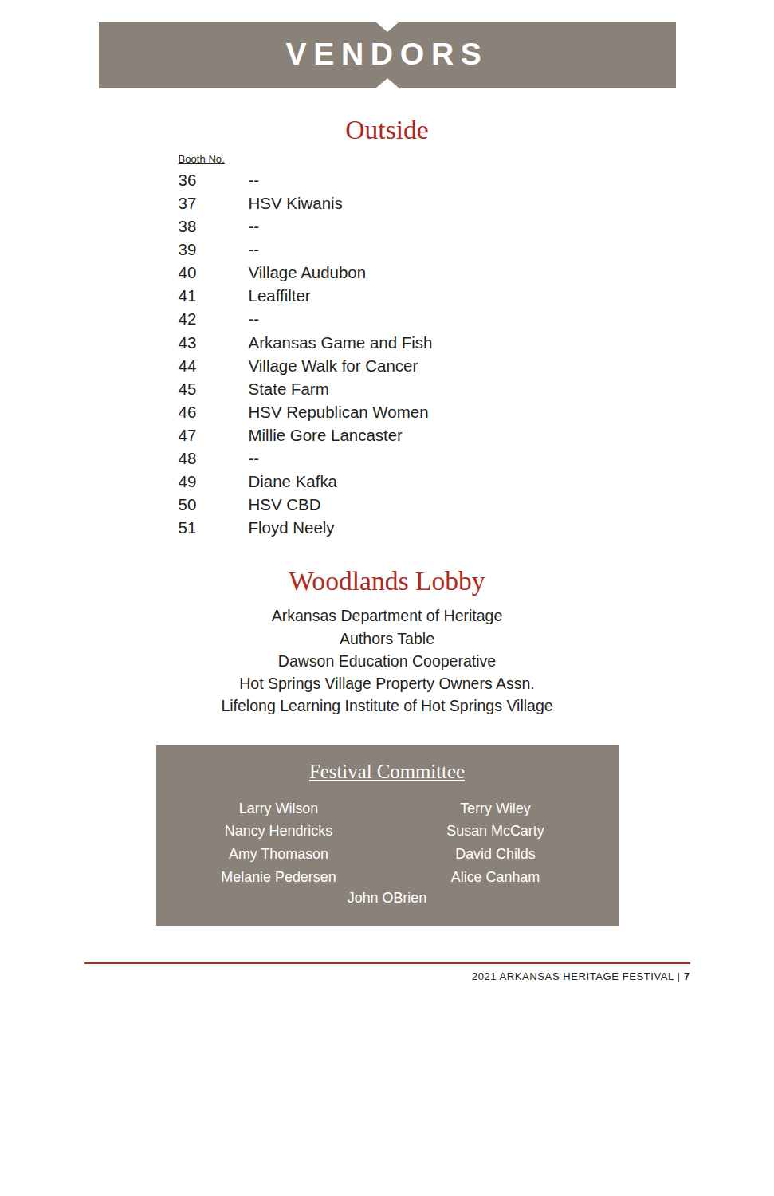Vendors
Outside
Booth No.
| 36 | -- |
| 37 | HSV Kiwanis |
| 38 | -- |
| 39 | -- |
| 40 | Village Audubon |
| 41 | Leaffilter |
| 42 | -- |
| 43 | Arkansas Game and Fish |
| 44 | Village Walk for Cancer |
| 45 | State Farm |
| 46 | HSV Republican Women |
| 47 | Millie Gore Lancaster |
| 48 | -- |
| 49 | Diane Kafka |
| 50 | HSV CBD |
| 51 | Floyd Neely |
Woodlands Lobby
Arkansas Department of Heritage
Authors Table
Dawson Education Cooperative
Hot Springs Village Property Owners Assn.
Lifelong Learning Institute of Hot Springs Village
Festival Committee
| Larry Wilson | Terry Wiley |
| Nancy Hendricks | Susan McCarty |
| Amy Thomason | David Childs |
| Melanie Pedersen | Alice Canham |
John OBrien
2021 ARKANSAS HERITAGE FESTIVAL | 7